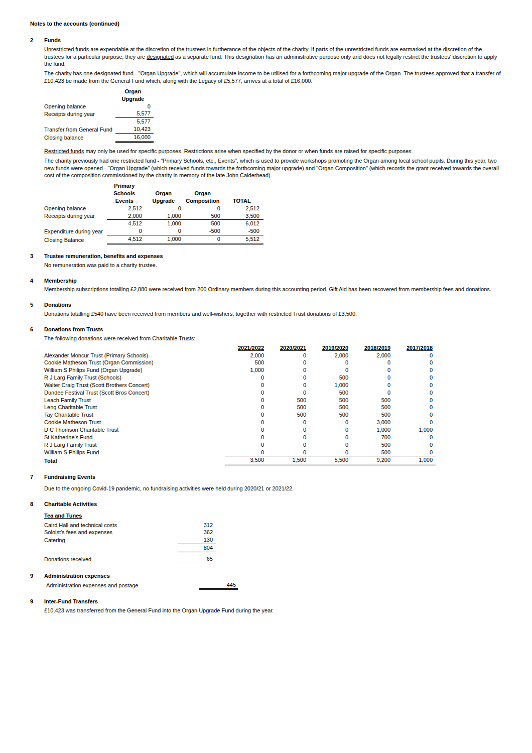Notes to the accounts (continued)
2 Funds
Unrestricted funds are expendable at the discretion of the trustees in furtherance of the objects of the charity. If parts of the unrestricted funds are earmarked at the discretion of the trustees for a particular purpose, they are designated as a separate fund. This designation has an administrative purpose only and does not legally restrict the trustees' discretion to apply the fund.
The charity has one designated fund - "Organ Upgrade", which will accumulate income to be utilised for a forthcoming major upgrade of the Organ. The trustees approved that a transfer of £10,423 be made from the General Fund which, along with the Legacy of £5,577, arrives at a total of £16,000.
| | Organ |
| | Upgrade |
| Opening balance | 0 |
| Receipts during year | 5,577 |
| | 5,577 |
| Transfer from General Fund | 10,423 |
| Closing balance | 16,000 |
Restricted funds may only be used for specific purposes. Restrictions arise when specified by the donor or when funds are raised for specific purposes.
The charity previously had one restricted fund - "Primary Schools, etc., Events", which is used to provide workshops promoting the Organ among local school pupils. During this year, two new funds were opened - "Organ Upgrade" (which received funds towards the forthcoming major upgrade) and "Organ Composition" (which records the grant received towards the overall cost of the composition commissioned by the charity in memory of the late John Calderhead).
| | Primary | | | |
| | Schools | Organ | Organ | |
| | Events | Upgrade | Composition | TOTAL |
| Opening balance | 2,512 | 0 | 0 | 2,512 |
| Receipts during year | 2,000 | 1,000 | 500 | 3,500 |
| | 4,512 | 1,000 | 500 | 6,012 |
| Expenditure during year | 0 | 0 | -500 | -500 |
| Closing Balance | 4,512 | 1,000 | 0 | 5,512 |
3 Trustee remuneration, benefits and expenses
No remuneration was paid to a charity trustee.
4 Membership
Membership subscriptions totalling £2,880 were received from 200 Ordinary members during this accounting period. Gift Aid has been recovered from membership fees and donations.
5 Donations
Donations totalling £540 have been received from members and well-wishers, together with restricted Trust donations of £3,500.
6 Donations from Trusts
The following donations were received from Charitable Trusts:
| | 2021/2022 | 2020/2021 | 2019/2020 | 2018/2019 | 2017/2018 |
| Alexander Moncur Trust (Primary Schools) | 2,000 | 0 | 2,000 | 2,000 | 0 |
| Cookie Matheson Trust (Organ Commission) | 500 | 0 | 0 | 0 | 0 |
| William S Philips Fund (Organ Upgrade) | 1,000 | 0 | 0 | 0 | 0 |
| R J Larg Family Trust (Schools) | 0 | 0 | 500 | 0 | 0 |
| Walter Craig Trust (Scott Brothers Concert) | 0 | 0 | 1,000 | 0 | 0 |
| Dundee Festival Trust (Scott Bros Concert) | 0 | 0 | 500 | 0 | 0 |
| Leach Family Trust | 0 | 500 | 500 | 500 | 0 |
| Leng Charitable Trust | 0 | 500 | 500 | 500 | 0 |
| Tay Charitable Trust | 0 | 500 | 500 | 500 | 0 |
| Cookie Matheson Trust | 0 | 0 | 0 | 3,000 | 0 |
| D C Thomson Charitable Trust | 0 | 0 | 0 | 1,000 | 1,000 |
| St Katherine's Fund | 0 | 0 | 0 | 700 | 0 |
| R J Larg Family Trust | 0 | 0 | 0 | 500 | 0 |
| William S Philips Fund | 0 | 0 | 0 | 500 | 0 |
| Total | 3,500 | 1,500 | 5,500 | 9,200 | 1,000 |
7 Fundraising Events
Due to the ongoing Covid-19 pandemic, no fundraising activities were held during 2020/21 or 2021/22.
8 Charitable Activities
Tea and Tunes
| Caird Hall and technical costs | 312 |
| Soloist's fees and expenses | 362 |
| Catering | 130 |
| | 804 |
| Donations received | 65 |
9 Administration expenses
| Administration expenses and postage | 445 |
9 Inter-Fund Transfers
£10,423 was transferred from the General Fund into the Organ Upgrade Fund during the year.